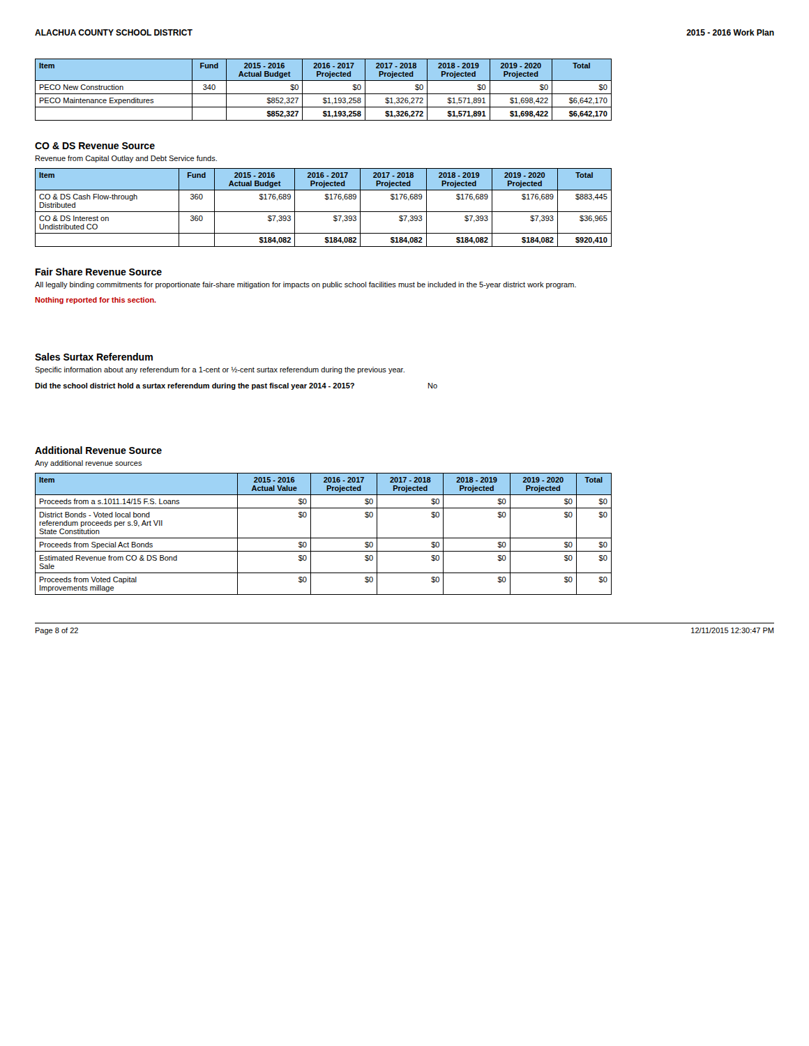ALACHUA COUNTY SCHOOL DISTRICT
2015 - 2016 Work Plan
| Item | Fund | 2015 - 2016 Actual Budget | 2016 - 2017 Projected | 2017 - 2018 Projected | 2018 - 2019 Projected | 2019 - 2020 Projected | Total |
| --- | --- | --- | --- | --- | --- | --- | --- |
| PECO New Construction | 340 | $0 | $0 | $0 | $0 | $0 | $0 |
| PECO Maintenance Expenditures | | $852,327 | $1,193,258 | $1,326,272 | $1,571,891 | $1,698,422 | $6,642,170 |
| | | $852,327 | $1,193,258 | $1,326,272 | $1,571,891 | $1,698,422 | $6,642,170 |
CO & DS Revenue Source
Revenue from Capital Outlay and Debt Service funds.
| Item | Fund | 2015 - 2016 Actual Budget | 2016 - 2017 Projected | 2017 - 2018 Projected | 2018 - 2019 Projected | 2019 - 2020 Projected | Total |
| --- | --- | --- | --- | --- | --- | --- | --- |
| CO & DS Cash Flow-through Distributed | 360 | $176,689 | $176,689 | $176,689 | $176,689 | $176,689 | $883,445 |
| CO & DS Interest on Undistributed CO | 360 | $7,393 | $7,393 | $7,393 | $7,393 | $7,393 | $36,965 |
| | | $184,082 | $184,082 | $184,082 | $184,082 | $184,082 | $920,410 |
Fair Share Revenue Source
All legally binding commitments for proportionate fair-share mitigation for impacts on public school facilities must be included in the 5-year district work program.
Nothing reported for this section.
Sales Surtax Referendum
Specific information about any referendum for a 1-cent or ½-cent surtax referendum during the previous year.
Did the school district hold a surtax referendum during the past fiscal year 2014 - 2015? No
Additional Revenue Source
Any additional revenue sources
| Item | 2015 - 2016 Actual Value | 2016 - 2017 Projected | 2017 - 2018 Projected | 2018 - 2019 Projected | 2019 - 2020 Projected | Total |
| --- | --- | --- | --- | --- | --- | --- |
| Proceeds from a s.1011.14/15 F.S. Loans | $0 | $0 | $0 | $0 | $0 | $0 |
| District Bonds - Voted local bond referendum proceeds per s.9, Art VII State Constitution | $0 | $0 | $0 | $0 | $0 | $0 |
| Proceeds from Special Act Bonds | $0 | $0 | $0 | $0 | $0 | $0 |
| Estimated Revenue from CO & DS Bond Sale | $0 | $0 | $0 | $0 | $0 | $0 |
| Proceeds from Voted Capital Improvements millage | $0 | $0 | $0 | $0 | $0 | $0 |
Page 8 of 22
12/11/2015 12:30:47 PM